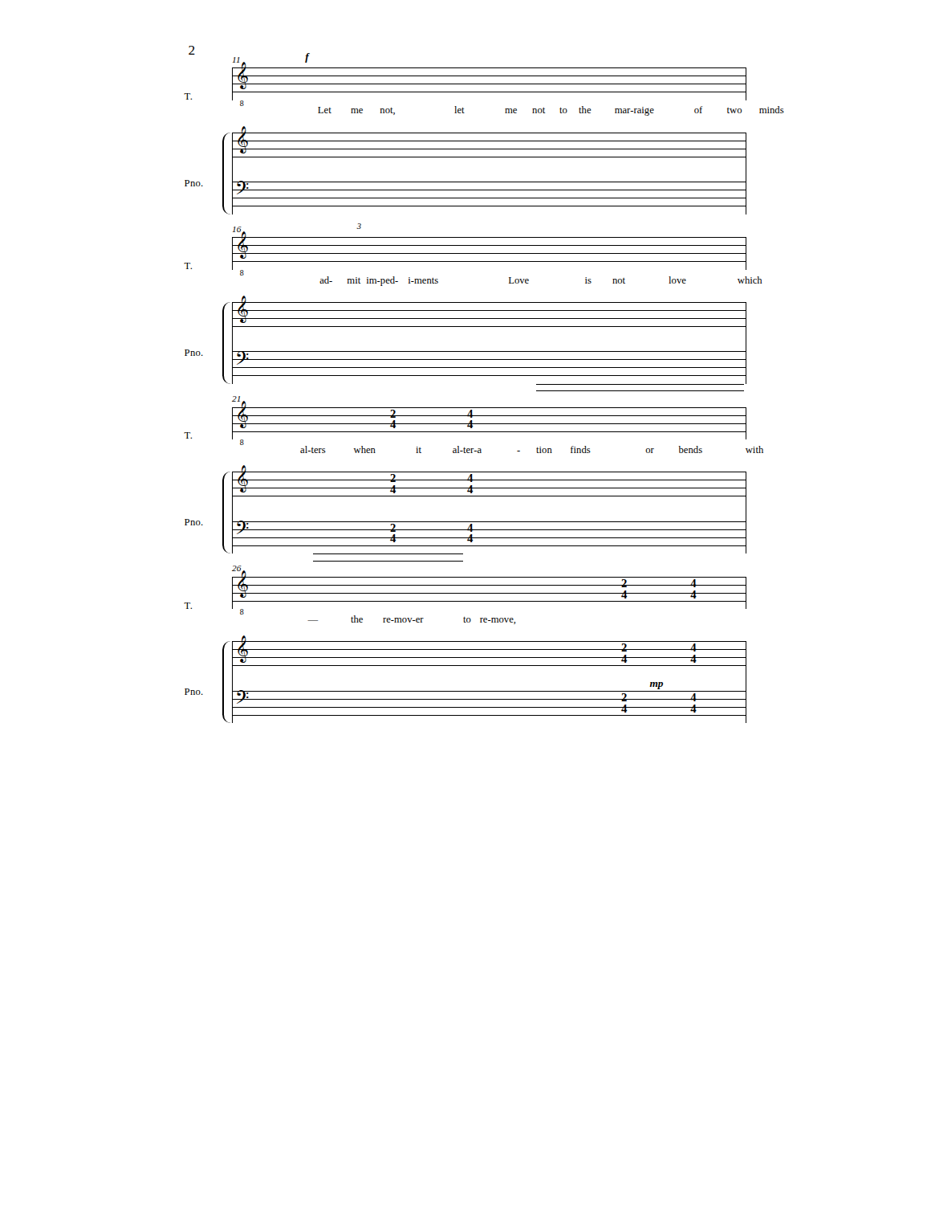2
11 T. Pno.
𝄞 8 f
Let me not, let me not to the mar‑raige of two minds
𝄞
𝄢
16 T. Pno.
𝄞 8 3
ad‑ mit im‑ped‑ i‑ments Love is not love which
𝄞
𝄢
21 T. Pno.
𝄞 8 24 44
al‑ters when it al‑ter‑a ‑ tion finds or bends with
𝄞 24 44
𝄢 24 44
26 T. Pno.
𝄞 8 24 44
— the re‑mov‑er to re‑move,
𝄞 24 44 mp
𝄢 24 44
Page 2 of a setting for tenor and piano of Shakespeare's Sonnet 116. Text on this page: "Let me not, let me not to the marraige of two minds admit impediments. Love is not love which alters when it alteration finds, or bends with the remover to remove," Markings: forte at measure 11; diminuendo hairpins in measures 24–25 and 26–27; mezzo-piano in the piano at measure 29; a triplet in the voice at measure 17; meter changes to 2/4 and back to 4/4 in measures 22–23 and 29–30.